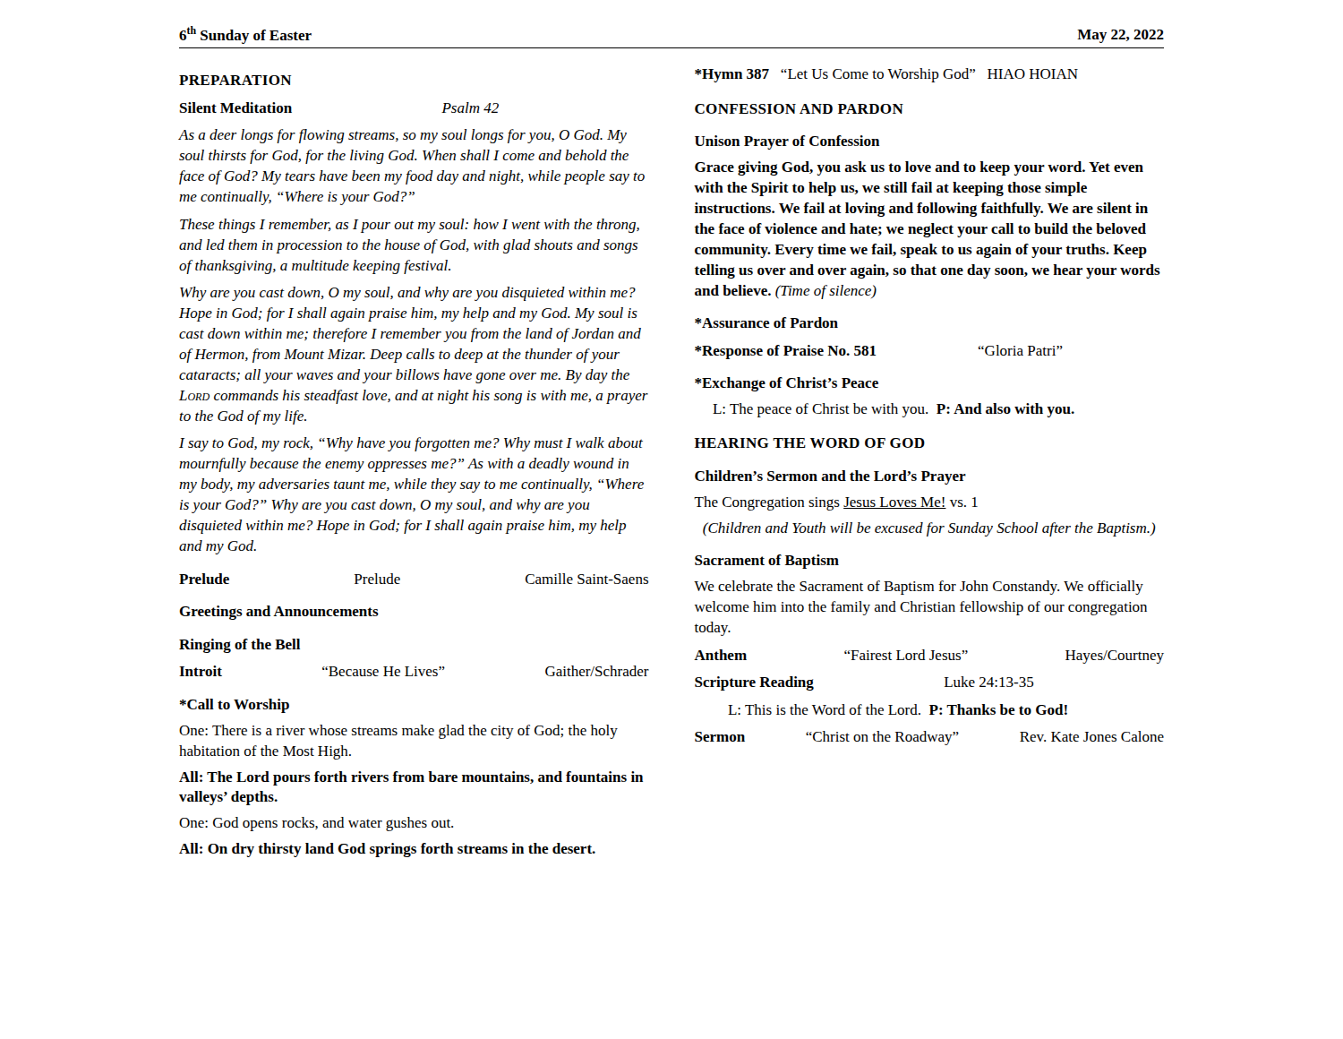6th Sunday of Easter May 22, 2022
PREPARATION
Silent Meditation Psalm 42
As a deer longs for flowing streams, so my soul longs for you, O God. My soul thirsts for God, for the living God. When shall I come and behold the face of God? My tears have been my food day and night, while people say to me continually, “Where is your God?”
These things I remember, as I pour out my soul: how I went with the throng, and led them in procession to the house of God, with glad shouts and songs of thanksgiving, a multitude keeping festival.
Why are you cast down, O my soul, and why are you disquieted within me? Hope in God; for I shall again praise him, my help and my God. My soul is cast down within me; therefore I remember you from the land of Jordan and of Hermon, from Mount Mizar. Deep calls to deep at the thunder of your cataracts; all your waves and your billows have gone over me. By day the Lord commands his steadfast love, and at night his song is with me, a prayer to the God of my life.
I say to God, my rock, “Why have you forgotten me? Why must I walk about mournfully because the enemy oppresses me?” As with a deadly wound in my body, my adversaries taunt me, while they say to me continually, “Where is your God?” Why are you cast down, O my soul, and why are you disquieted within me? Hope in God; for I shall again praise him, my help and my God.
Prelude Prelude Camille Saint-Saens
Greetings and Announcements
Ringing of the Bell
Introit “Because He Lives” Gaither/Schrader
*Call to Worship
One: There is a river whose streams make glad the city of God; the holy habitation of the Most High.
All: The Lord pours forth rivers from bare mountains, and fountains in valleys’ depths.
One: God opens rocks, and water gushes out.
All: On dry thirsty land God springs forth streams in the desert.
*Hymn 387 “Let Us Come to Worship God” HIAO HOIAN
CONFESSION AND PARDON
Unison Prayer of Confession
Grace giving God, you ask us to love and to keep your word. Yet even with the Spirit to help us, we still fail at keeping those simple instructions. We fail at loving and following faithfully. We are silent in the face of violence and hate; we neglect your call to build the beloved community. Every time we fail, speak to us again of your truths. Keep telling us over and over again, so that one day soon, we hear your words and believe. (Time of silence)
*Assurance of Pardon
*Response of Praise No. 581 “Gloria Patri”
*Exchange of Christ’s Peace
L: The peace of Christ be with you. P: And also with you.
HEARING THE WORD OF GOD
Children’s Sermon and the Lord’s Prayer
The Congregation sings Jesus Loves Me! vs. 1
(Children and Youth will be excused for Sunday School after the Baptism.)
Sacrament of Baptism
We celebrate the Sacrament of Baptism for John Constandy. We officially welcome him into the family and Christian fellowship of our congregation today.
Anthem “Fairest Lord Jesus” Hayes/Courtney
Scripture Reading Luke 24:13-35
L: This is the Word of the Lord. P: Thanks be to God!
Sermon “Christ on the Roadway” Rev. Kate Jones Calone